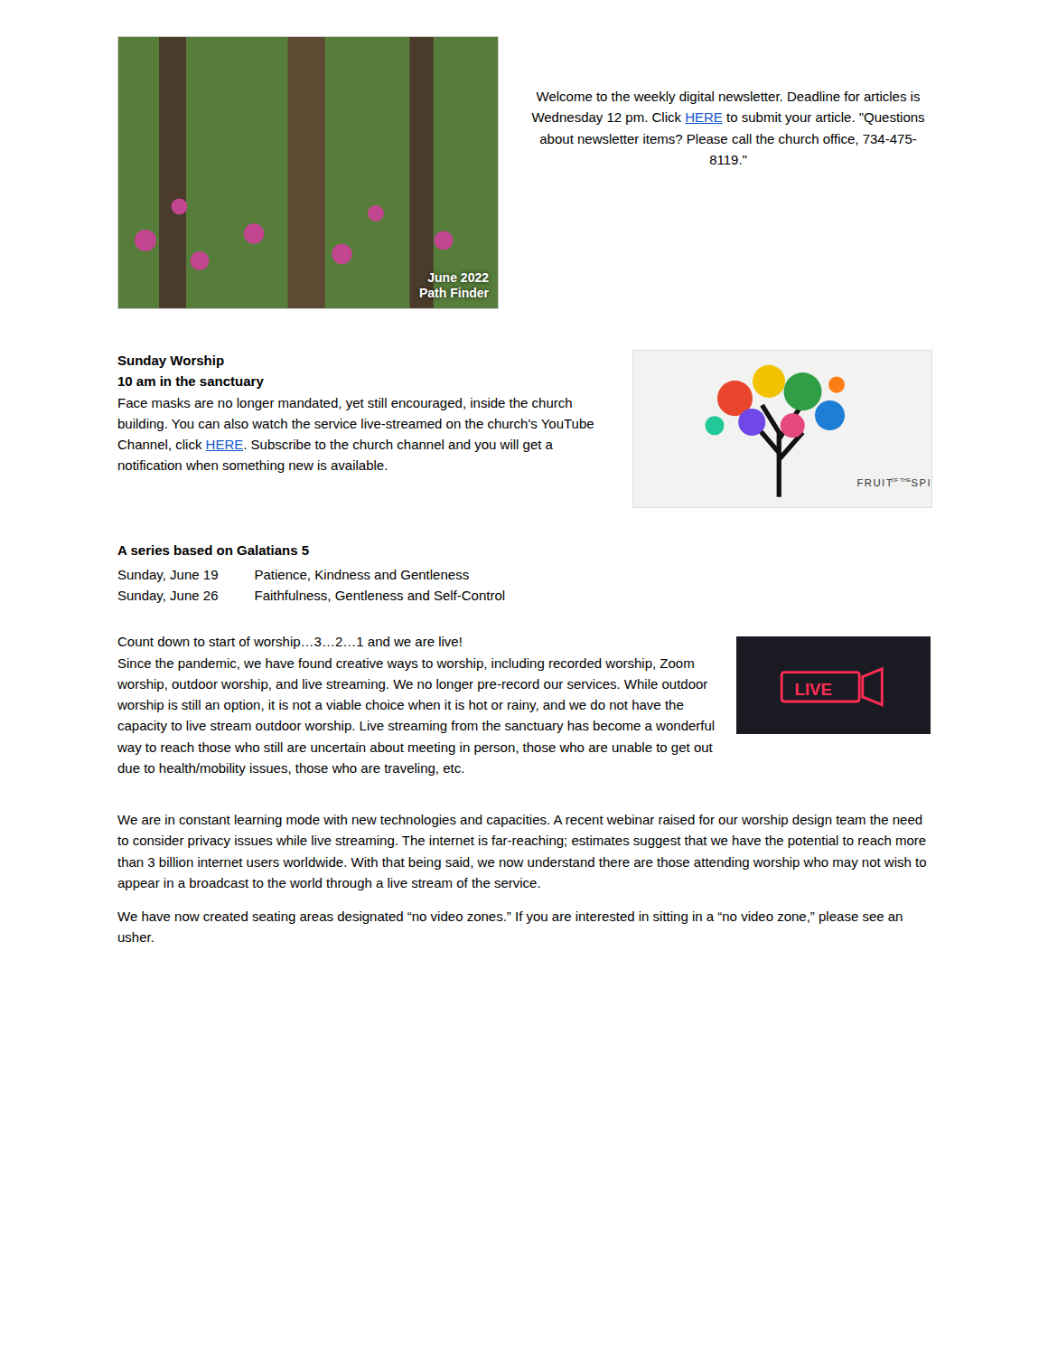June 2022
Path Finder
Welcome to the weekly digital newsletter. Deadline for articles is Wednesday 12 pm. Click HERE to submit your article. "Questions about newsletter items? Please call the church office, 734-475-8119."
Sunday Worship
10 am in the sanctuary
Face masks are no longer mandated, yet still encouraged, inside the church building. You can also watch the service live-streamed on the church's YouTube Channel, click HERE. Subscribe to the church channel and you will get a notification when something new is available.
A series based on Galatians 5
| Sunday, June 19 | Patience, Kindness and Gentleness |
| Sunday, June 26 | Faithfulness, Gentleness and Self-Control |
Count down to start of worship…3…2…1 and we are live!
Since the pandemic, we have found creative ways to worship, including recorded worship, Zoom worship, outdoor worship, and live streaming. We no longer pre-record our services. While outdoor worship is still an option, it is not a viable choice when it is hot or rainy, and we do not have the capacity to live stream outdoor worship. Live streaming from the sanctuary has become a wonderful way to reach those who still are uncertain about meeting in person, those who are unable to get out due to health/mobility issues, those who are traveling, etc.
We are in constant learning mode with new technologies and capacities. A recent webinar raised for our worship design team the need to consider privacy issues while live streaming. The internet is far-reaching; estimates suggest that we have the potential to reach more than 3 billion internet users worldwide. With that being said, we now understand there are those attending worship who may not wish to appear in a broadcast to the world through a live stream of the service.
We have now created seating areas designated “no video zones.” If you are interested in sitting in a “no video zone,” please see an usher.